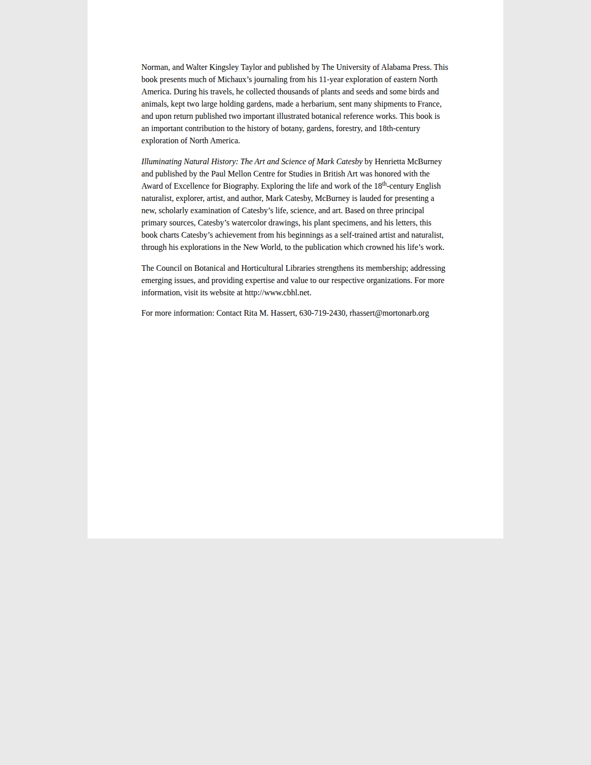Norman, and Walter Kingsley Taylor and published by The University of Alabama Press. This book presents much of Michaux’s journaling from his 11-year exploration of eastern North America. During his travels, he collected thousands of plants and seeds and some birds and animals, kept two large holding gardens, made a herbarium, sent many shipments to France, and upon return published two important illustrated botanical reference works. This book is an important contribution to the history of botany, gardens, forestry, and 18th-century exploration of North America.
Illuminating Natural History: The Art and Science of Mark Catesby by Henrietta McBurney and published by the Paul Mellon Centre for Studies in British Art was honored with the Award of Excellence for Biography. Exploring the life and work of the 18th-century English naturalist, explorer, artist, and author, Mark Catesby, McBurney is lauded for presenting a new, scholarly examination of Catesby’s life, science, and art. Based on three principal primary sources, Catesby’s watercolor drawings, his plant specimens, and his letters, this book charts Catesby’s achievement from his beginnings as a self-trained artist and naturalist, through his explorations in the New World, to the publication which crowned his life’s work.
The Council on Botanical and Horticultural Libraries strengthens its membership; addressing emerging issues, and providing expertise and value to our respective organizations. For more information, visit its website at http://www.cbhl.net.
For more information: Contact Rita M. Hassert, 630-719-2430, rhassert@mortonarb.org